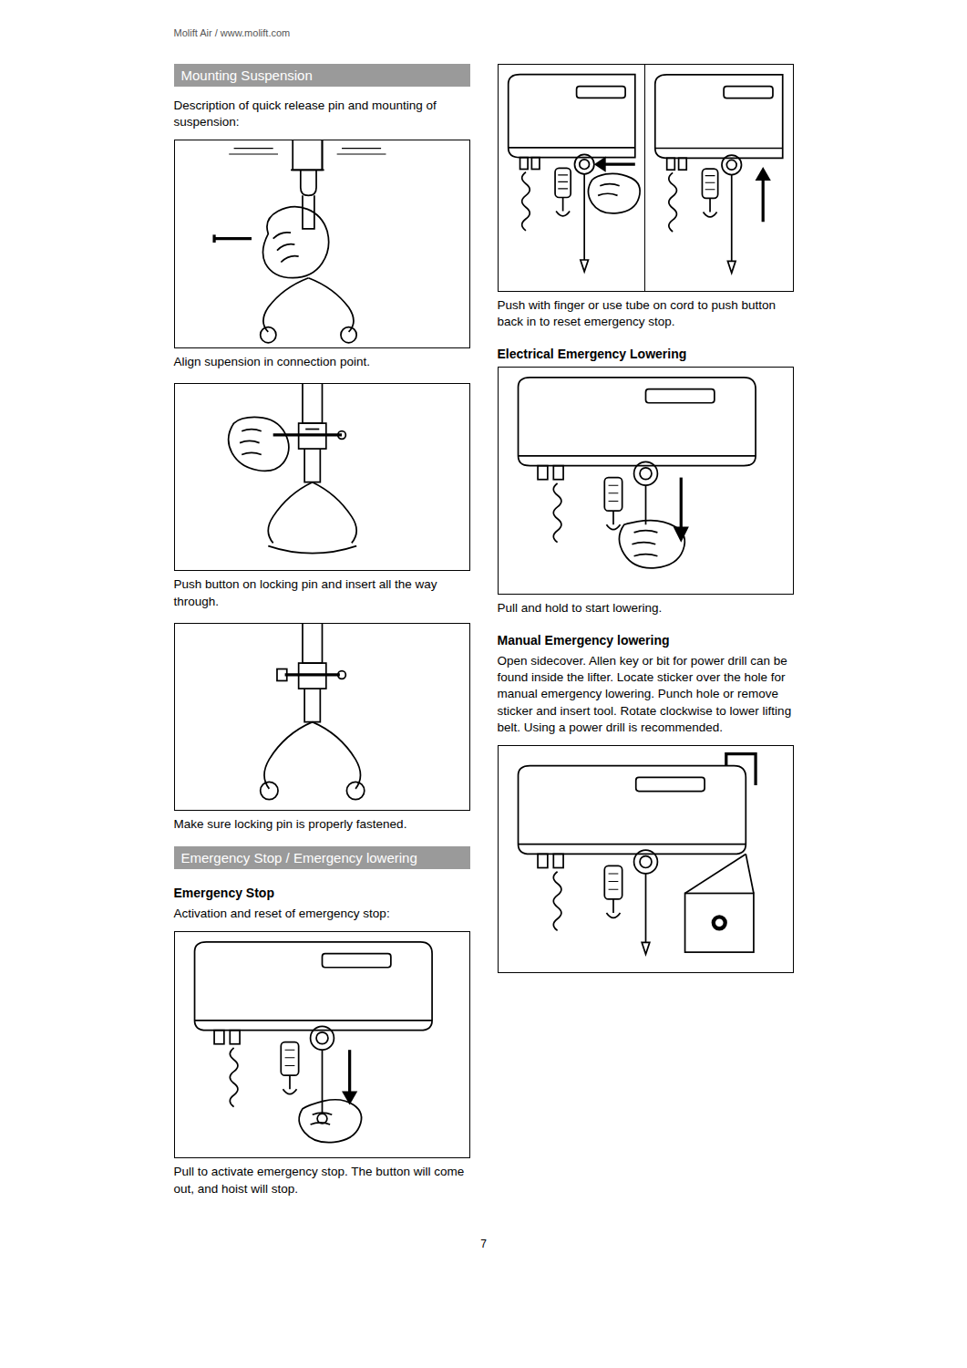Molift Air / www.molift.com
Mounting Suspension
Description of quick release pin and mounting of suspension:
Align supension in connection point.
Push button on locking pin and insert all the way through.
Make sure locking pin is properly fastened.
Emergency Stop / Emergency lowering
Emergency Stop
Activation and reset of emergency stop:
Pull to activate emergency stop. The button will come out, and hoist will stop.
Push with finger or use tube on cord to push button back in to reset emergency stop.
Electrical Emergency Lowering
Pull and hold to start lowering.
Manual Emergency lowering
Open sidecover. Allen key or bit for power drill can be found inside the lifter. Locate sticker over the hole for manual emergency lowering. Punch hole or remove sticker and insert tool. Rotate clockwise to lower lifting belt. Using a power drill is recommended.
7